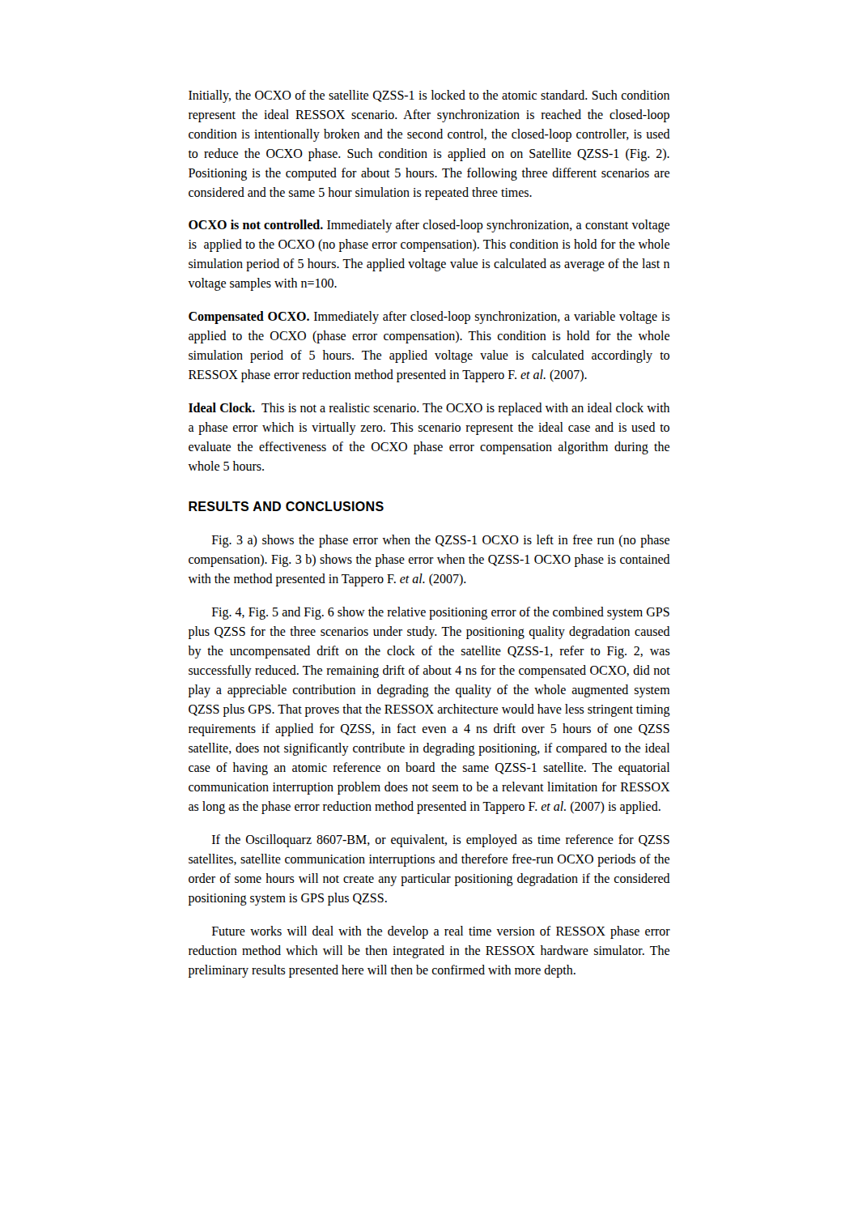Initially, the OCXO of the satellite QZSS-1 is locked to the atomic standard. Such condition represent the ideal RESSOX scenario. After synchronization is reached the closed-loop condition is intentionally broken and the second control, the closed-loop controller, is used to reduce the OCXO phase. Such condition is applied on on Satellite QZSS-1 (Fig. 2). Positioning is the computed for about 5 hours. The following three different scenarios are considered and the same 5 hour simulation is repeated three times.
OCXO is not controlled. Immediately after closed-loop synchronization, a constant voltage is applied to the OCXO (no phase error compensation). This condition is hold for the whole simulation period of 5 hours. The applied voltage value is calculated as average of the last n voltage samples with n=100.
Compensated OCXO. Immediately after closed-loop synchronization, a variable voltage is applied to the OCXO (phase error compensation). This condition is hold for the whole simulation period of 5 hours. The applied voltage value is calculated accordingly to RESSOX phase error reduction method presented in Tappero F. et al. (2007).
Ideal Clock. This is not a realistic scenario. The OCXO is replaced with an ideal clock with a phase error which is virtually zero. This scenario represent the ideal case and is used to evaluate the effectiveness of the OCXO phase error compensation algorithm during the whole 5 hours.
RESULTS AND CONCLUSIONS
Fig. 3 a) shows the phase error when the QZSS-1 OCXO is left in free run (no phase compensation). Fig. 3 b) shows the phase error when the QZSS-1 OCXO phase is contained with the method presented in Tappero F. et al. (2007).
Fig. 4, Fig. 5 and Fig. 6 show the relative positioning error of the combined system GPS plus QZSS for the three scenarios under study. The positioning quality degradation caused by the uncompensated drift on the clock of the satellite QZSS-1, refer to Fig. 2, was successfully reduced. The remaining drift of about 4 ns for the compensated OCXO, did not play a appreciable contribution in degrading the quality of the whole augmented system QZSS plus GPS. That proves that the RESSOX architecture would have less stringent timing requirements if applied for QZSS, in fact even a 4 ns drift over 5 hours of one QZSS satellite, does not significantly contribute in degrading positioning, if compared to the ideal case of having an atomic reference on board the same QZSS-1 satellite. The equatorial communication interruption problem does not seem to be a relevant limitation for RESSOX as long as the phase error reduction method presented in Tappero F. et al. (2007) is applied.
If the Oscilloquarz 8607-BM, or equivalent, is employed as time reference for QZSS satellites, satellite communication interruptions and therefore free-run OCXO periods of the order of some hours will not create any particular positioning degradation if the considered positioning system is GPS plus QZSS.
Future works will deal with the develop a real time version of RESSOX phase error reduction method which will be then integrated in the RESSOX hardware simulator. The preliminary results presented here will then be confirmed with more depth.